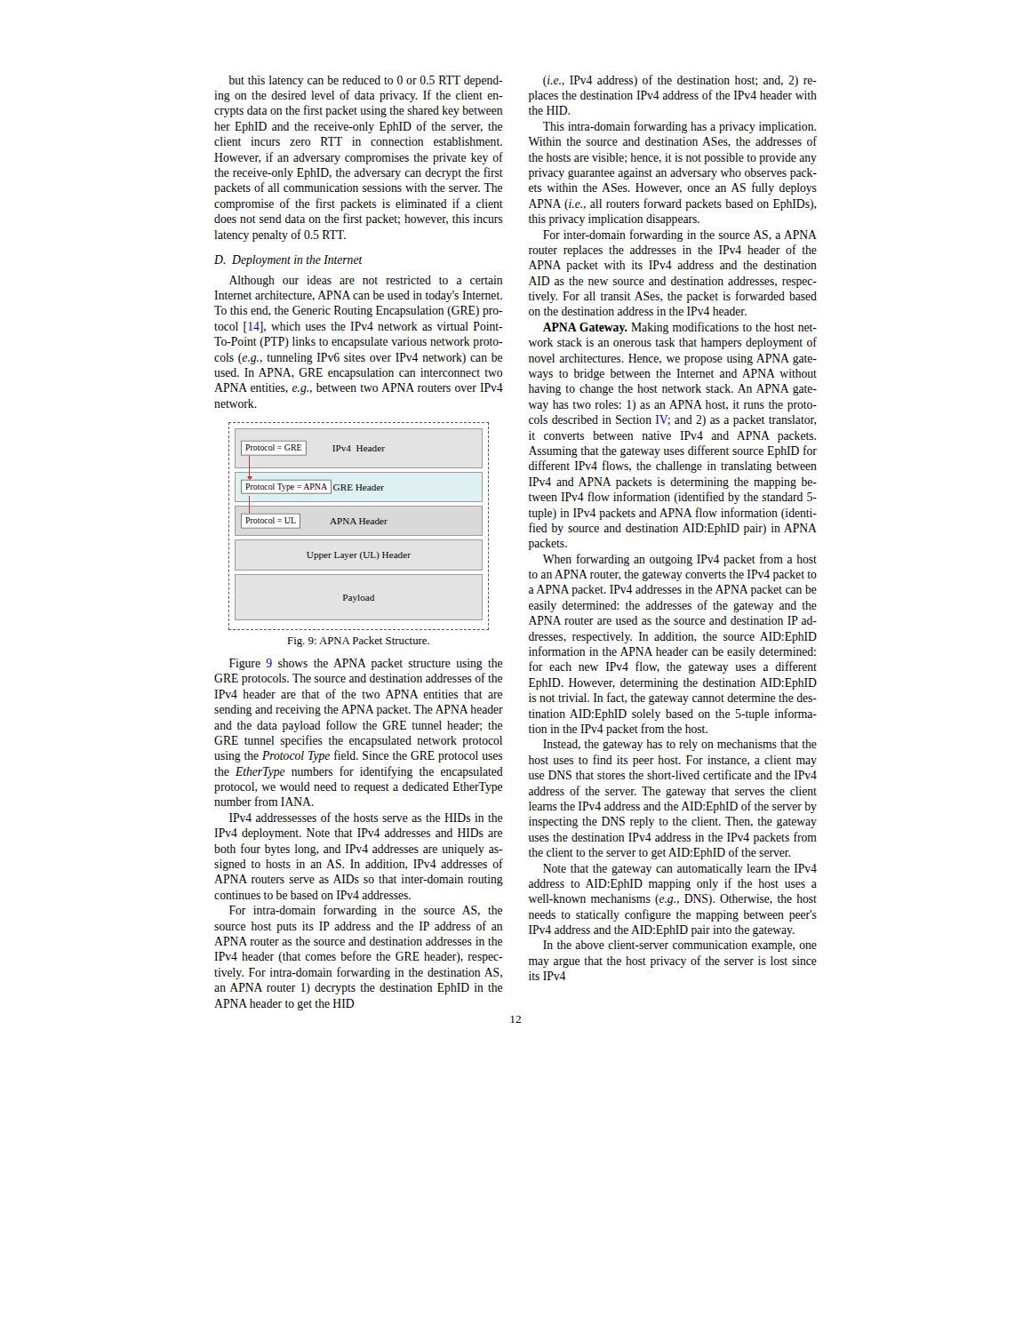but this latency can be reduced to 0 or 0.5 RTT depending on the desired level of data privacy. If the client encrypts data on the first packet using the shared key between her EphID and the receive-only EphID of the server, the client incurs zero RTT in connection establishment. However, if an adversary compromises the private key of the receive-only EphID, the adversary can decrypt the first packets of all communication sessions with the server. The compromise of the first packets is eliminated if a client does not send data on the first packet; however, this incurs latency penalty of 0.5 RTT.
D. Deployment in the Internet
Although our ideas are not restricted to a certain Internet architecture, APNA can be used in today's Internet. To this end, the Generic Routing Encapsulation (GRE) protocol [14], which uses the IPv4 network as virtual Point-To-Point (PTP) links to encapsulate various network protocols (e.g., tunneling IPv6 sites over IPv4 network) can be used. In APNA, GRE encapsulation can interconnect two APNA entities, e.g., between two APNA routers over IPv4 network.
IPv4 Header Protocol = GRE
GRE Header Protocol Type = APNA
APNA Header Protocol = UL
Upper Layer (UL) Header
Payload
Fig. 9: APNA Packet Structure.
Figure 9 shows the APNA packet structure using the GRE protocols. The source and destination addresses of the IPv4 header are that of the two APNA entities that are sending and receiving the APNA packet. The APNA header and the data payload follow the GRE tunnel header; the GRE tunnel specifies the encapsulated network protocol using the Protocol Type field. Since the GRE protocol uses the EtherType numbers for identifying the encapsulated protocol, we would need to request a dedicated EtherType number from IANA.
IPv4 addressesses of the hosts serve as the HIDs in the IPv4 deployment. Note that IPv4 addresses and HIDs are both four bytes long, and IPv4 addresses are uniquely assigned to hosts in an AS. In addition, IPv4 addresses of APNA routers serve as AIDs so that inter-domain routing continues to be based on IPv4 addresses.
For intra-domain forwarding in the source AS, the source host puts its IP address and the IP address of an APNA router as the source and destination addresses in the IPv4 header (that comes before the GRE header), respectively. For intra-domain forwarding in the destination AS, an APNA router 1) decrypts the destination EphID in the APNA header to get the HID
(i.e., IPv4 address) of the destination host; and, 2) replaces the destination IPv4 address of the IPv4 header with the HID.
This intra-domain forwarding has a privacy implication. Within the source and destination ASes, the addresses of the hosts are visible; hence, it is not possible to provide any privacy guarantee against an adversary who observes packets within the ASes. However, once an AS fully deploys APNA (i.e., all routers forward packets based on EphIDs), this privacy implication disappears.
For inter-domain forwarding in the source AS, a APNA router replaces the addresses in the IPv4 header of the APNA packet with its IPv4 address and the destination AID as the new source and destination addresses, respectively. For all transit ASes, the packet is forwarded based on the destination address in the IPv4 header.
APNA Gateway. Making modifications to the host network stack is an onerous task that hampers deployment of novel architectures. Hence, we propose using APNA gateways to bridge between the Internet and APNA without having to change the host network stack. An APNA gateway has two roles: 1) as an APNA host, it runs the protocols described in Section IV; and 2) as a packet translator, it converts between native IPv4 and APNA packets. Assuming that the gateway uses different source EphID for different IPv4 flows, the challenge in translating between IPv4 and APNA packets is determining the mapping between IPv4 flow information (identified by the standard 5-tuple) in IPv4 packets and APNA flow information (identified by source and destination AID:EphID pair) in APNA packets.
When forwarding an outgoing IPv4 packet from a host to an APNA router, the gateway converts the IPv4 packet to a APNA packet. IPv4 addresses in the APNA packet can be easily determined: the addresses of the gateway and the APNA router are used as the source and destination IP addresses, respectively. In addition, the source AID:EphID information in the APNA header can be easily determined: for each new IPv4 flow, the gateway uses a different EphID. However, determining the destination AID:EphID is not trivial. In fact, the gateway cannot determine the destination AID:EphID solely based on the 5-tuple information in the IPv4 packet from the host.
Instead, the gateway has to rely on mechanisms that the host uses to find its peer host. For instance, a client may use DNS that stores the short-lived certificate and the IPv4 address of the server. The gateway that serves the client learns the IPv4 address and the AID:EphID of the server by inspecting the DNS reply to the client. Then, the gateway uses the destination IPv4 address in the IPv4 packets from the client to the server to get AID:EphID of the server.
Note that the gateway can automatically learn the IPv4 address to AID:EphID mapping only if the host uses a well-known mechanisms (e.g., DNS). Otherwise, the host needs to statically configure the mapping between peer's IPv4 address and the AID:EphID pair into the gateway.
In the above client-server communication example, one may argue that the host privacy of the server is lost since its IPv4
12